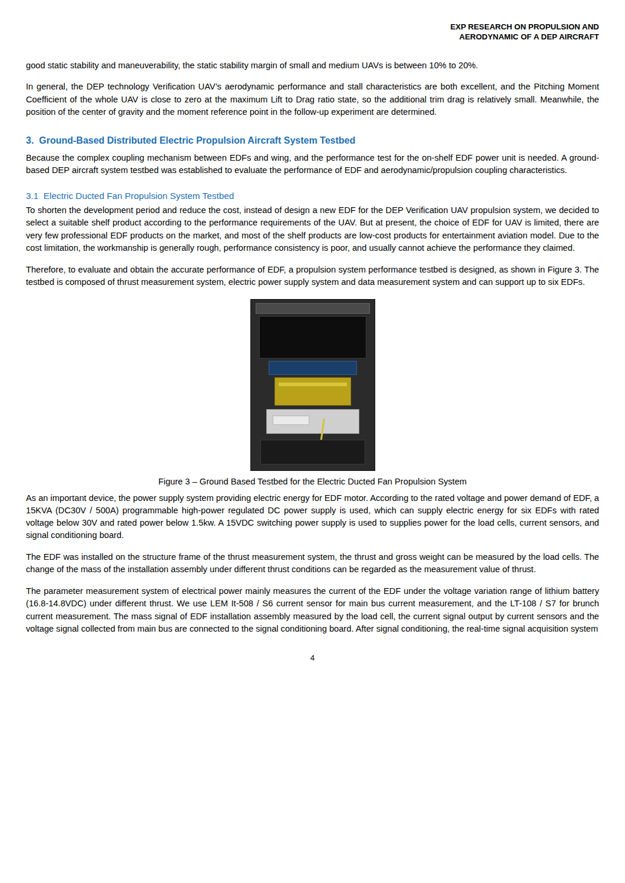EXP RESEARCH ON PROPULSION AND
AERODYNAMIC OF A DEP AIRCRAFT
good static stability and maneuverability, the static stability margin of small and medium UAVs is between 10% to 20%.
In general, the DEP technology Verification UAV’s aerodynamic performance and stall characteristics are both excellent, and the Pitching Moment Coefficient of the whole UAV is close to zero at the maximum Lift to Drag ratio state, so the additional trim drag is relatively small. Meanwhile, the position of the center of gravity and the moment reference point in the follow-up experiment are determined.
3. Ground-Based Distributed Electric Propulsion Aircraft System Testbed
Because the complex coupling mechanism between EDFs and wing, and the performance test for the on-shelf EDF power unit is needed. A ground-based DEP aircraft system testbed was established to evaluate the performance of EDF and aerodynamic/propulsion coupling characteristics.
3.1 Electric Ducted Fan Propulsion System Testbed
To shorten the development period and reduce the cost, instead of design a new EDF for the DEP Verification UAV propulsion system, we decided to select a suitable shelf product according to the performance requirements of the UAV. But at present, the choice of EDF for UAV is limited, there are very few professional EDF products on the market, and most of the shelf products are low-cost products for entertainment aviation model. Due to the cost limitation, the workmanship is generally rough, performance consistency is poor, and usually cannot achieve the performance they claimed.
Therefore, to evaluate and obtain the accurate performance of EDF, a propulsion system performance testbed is designed, as shown in Figure 3. The testbed is composed of thrust measurement system, electric power supply system and data measurement system and can support up to six EDFs.
Figure 3 – Ground Based Testbed for the Electric Ducted Fan Propulsion System
As an important device, the power supply system providing electric energy for EDF motor. According to the rated voltage and power demand of EDF, a 15KVA (DC30V / 500A) programmable high-power regulated DC power supply is used, which can supply electric energy for six EDFs with rated voltage below 30V and rated power below 1.5kw. A 15VDC switching power supply is used to supplies power for the load cells, current sensors, and signal conditioning board.
The EDF was installed on the structure frame of the thrust measurement system, the thrust and gross weight can be measured by the load cells. The change of the mass of the installation assembly under different thrust conditions can be regarded as the measurement value of thrust.
The parameter measurement system of electrical power mainly measures the current of the EDF under the voltage variation range of lithium battery (16.8-14.8VDC) under different thrust. We use LEM It-508 / S6 current sensor for main bus current measurement, and the LT-108 / S7 for brunch current measurement. The mass signal of EDF installation assembly measured by the load cell, the current signal output by current sensors and the voltage signal collected from main bus are connected to the signal conditioning board. After signal conditioning, the real-time signal acquisition system
4